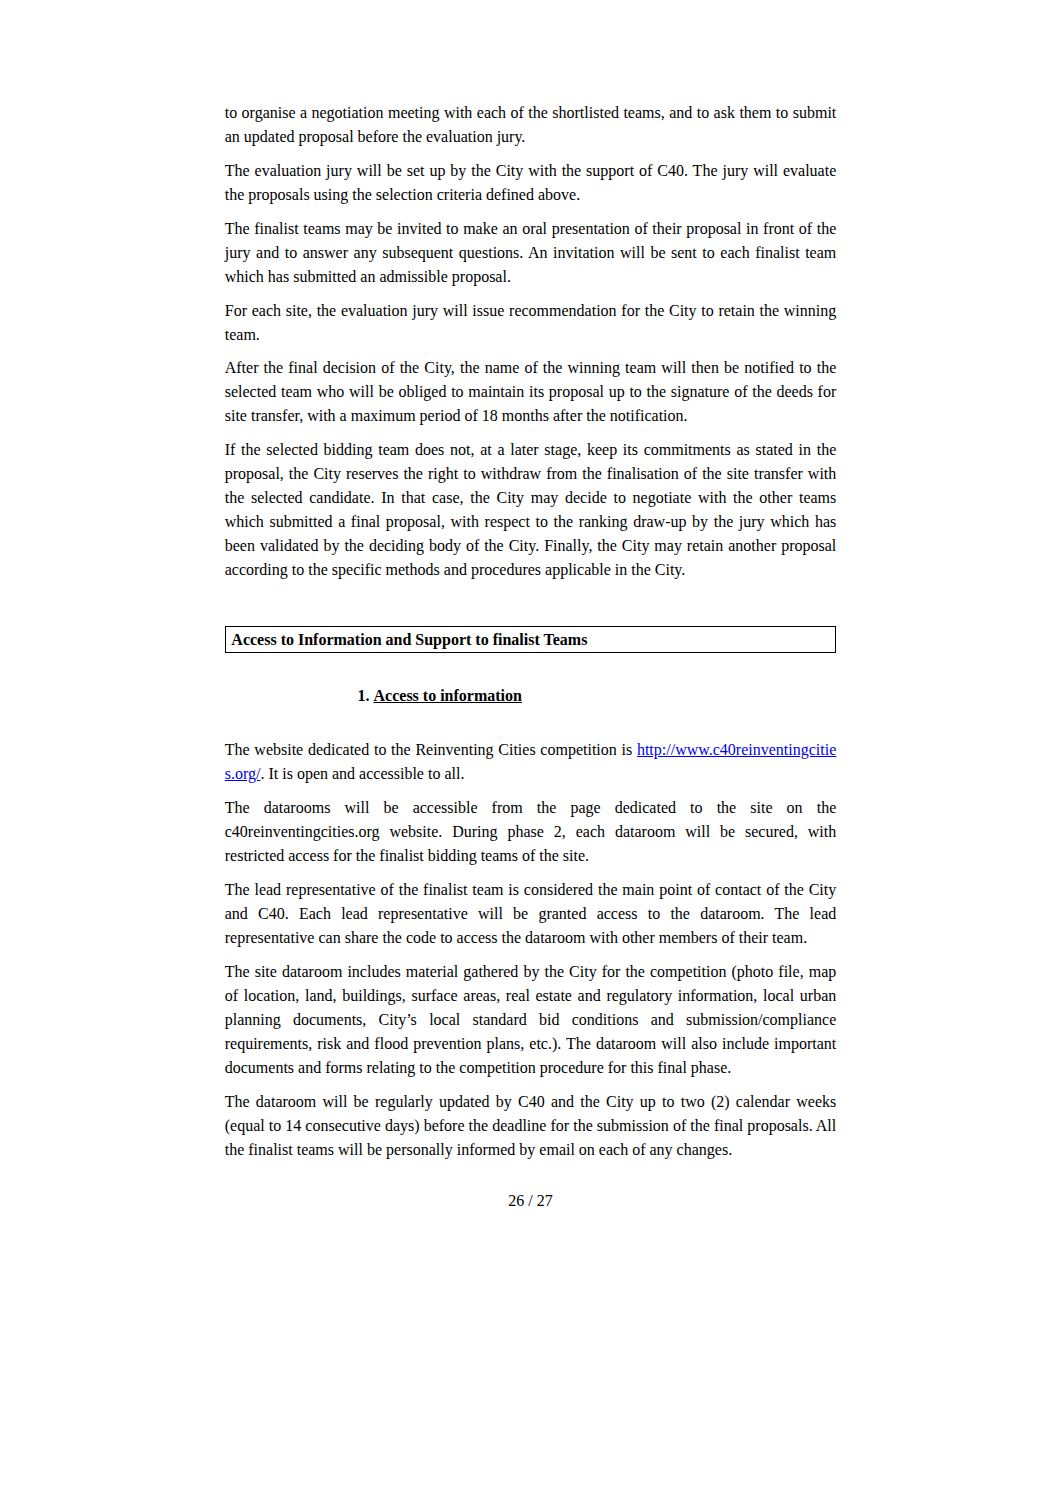to organise a negotiation meeting with each of the shortlisted teams, and to ask them to submit an updated proposal before the evaluation jury.
The evaluation jury will be set up by the City with the support of C40. The jury will evaluate the proposals using the selection criteria defined above.
The finalist teams may be invited to make an oral presentation of their proposal in front of the jury and to answer any subsequent questions. An invitation will be sent to each finalist team which has submitted an admissible proposal.
For each site, the evaluation jury will issue recommendation for the City to retain the winning team.
After the final decision of the City, the name of the winning team will then be notified to the selected team who will be obliged to maintain its proposal up to the signature of the deeds for site transfer, with a maximum period of 18 months after the notification.
If the selected bidding team does not, at a later stage, keep its commitments as stated in the proposal, the City reserves the right to withdraw from the finalisation of the site transfer with the selected candidate. In that case, the City may decide to negotiate with the other teams which submitted a final proposal, with respect to the ranking draw-up by the jury which has been validated by the deciding body of the City. Finally, the City may retain another proposal according to the specific methods and procedures applicable in the City.
Access to Information and Support to finalist Teams
Access to information
The website dedicated to the Reinventing Cities competition is http://www.c40reinventingcities.org/. It is open and accessible to all.
The datarooms will be accessible from the page dedicated to the site on the c40reinventingcities.org website. During phase 2, each dataroom will be secured, with restricted access for the finalist bidding teams of the site.
The lead representative of the finalist team is considered the main point of contact of the City and C40. Each lead representative will be granted access to the dataroom. The lead representative can share the code to access the dataroom with other members of their team.
The site dataroom includes material gathered by the City for the competition (photo file, map of location, land, buildings, surface areas, real estate and regulatory information, local urban planning documents, City’s local standard bid conditions and submission/compliance requirements, risk and flood prevention plans, etc.). The dataroom will also include important documents and forms relating to the competition procedure for this final phase.
The dataroom will be regularly updated by C40 and the City up to two (2) calendar weeks (equal to 14 consecutive days) before the deadline for the submission of the final proposals. All the finalist teams will be personally informed by email on each of any changes.
26 / 27